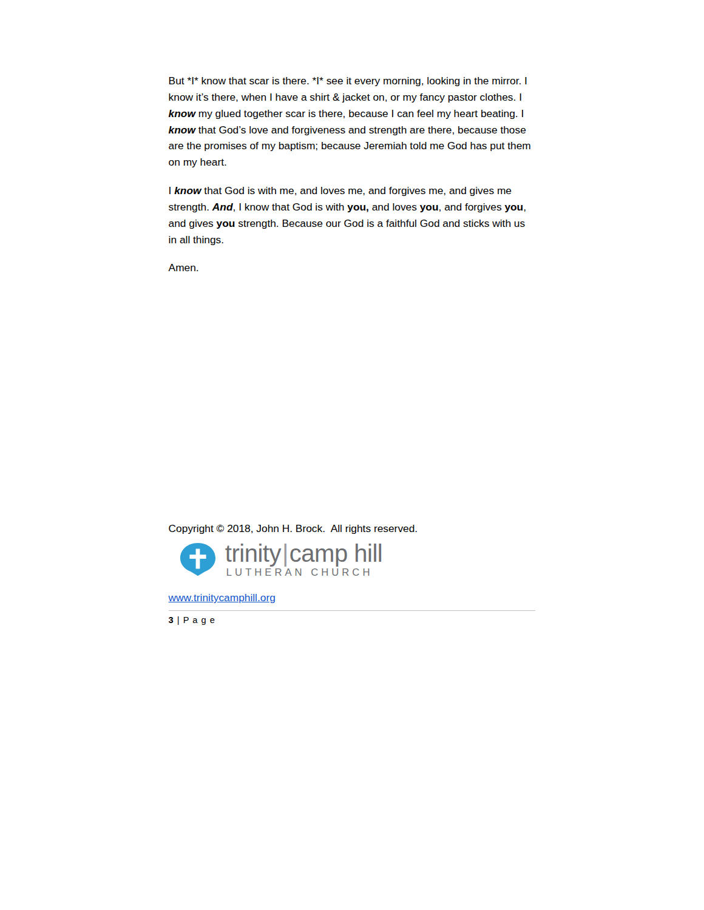But *I* know that scar is there. *I* see it every morning, looking in the mirror. I know it’s there, when I have a shirt & jacket on, or my fancy pastor clothes. I know my glued together scar is there, because I can feel my heart beating. I know that God’s love and forgiveness and strength are there, because those are the promises of my baptism; because Jeremiah told me God has put them on my heart.
I know that God is with me, and loves me, and forgives me, and gives me strength. And, I know that God is with you, and loves you, and forgives you, and gives you strength. Because our God is a faithful God and sticks with us in all things.
Amen.
Copyright © 2018, John H. Brock. All rights reserved.
trinity|camp hill
LUTHERAN CHURCH
www.trinitycamphill.org
3 | P a g e